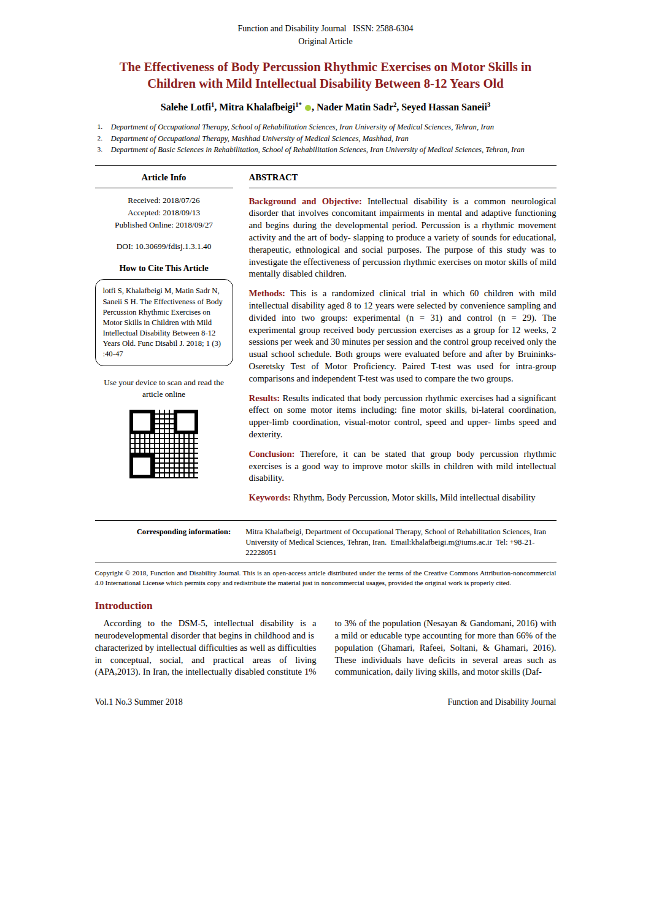Function and Disability Journal ISSN: 2588-6304
Original Article
The Effectiveness of Body Percussion Rhythmic Exercises on Motor Skills in Children with Mild Intellectual Disability Between 8-12 Years Old
Salehe Lotfi1, Mitra Khalafbeigi1* , Nader Matin Sadr2, Seyed Hassan Saneii3
Department of Occupational Therapy, School of Rehabilitation Sciences, Iran University of Medical Sciences, Tehran, Iran
Department of Occupational Therapy, Mashhad University of Medical Sciences, Mashhad, Iran
Department of Basic Sciences in Rehabilitation, School of Rehabilitation Sciences, Iran University of Medical Sciences, Tehran, Iran
Article Info
Received: 2018/07/26
Accepted: 2018/09/13
Published Online: 2018/09/27
DOI: 10.30699/fdisj.1.3.1.40
How to Cite This Article
lotfi S, Khalafbeigi M, Matin Sadr N, Saneii S H. The Effectiveness of Body Percussion Rhythmic Exercises on Motor Skills in Children with Mild Intellectual Disability Between 8-12 Years Old. Func Disabil J. 2018; 1 (3) :40-47
Use your device to scan and read the article online
ABSTRACT
Background and Objective: Intellectual disability is a common neurological disorder that involves concomitant impairments in mental and adaptive functioning and begins during the developmental period. Percussion is a rhythmic movement activity and the art of body- slapping to produce a variety of sounds for educational, therapeutic, ethnological and social purposes. The purpose of this study was to investigate the effectiveness of percussion rhythmic exercises on motor skills of mild mentally disabled children.
Methods: This is a randomized clinical trial in which 60 children with mild intellectual disability aged 8 to 12 years were selected by convenience sampling and divided into two groups: experimental (n = 31) and control (n = 29). The experimental group received body percussion exercises as a group for 12 weeks, 2 sessions per week and 30 minutes per session and the control group received only the usual school schedule. Both groups were evaluated before and after by Bruininks-Oseretsky Test of Motor Proficiency. Paired T-test was used for intra-group comparisons and independent T-test was used to compare the two groups.
Results: Results indicated that body percussion rhythmic exercises had a significant effect on some motor items including: fine motor skills, bi-lateral coordination, upper-limb coordination, visual-motor control, speed and upper- limbs speed and dexterity.
Conclusion: Therefore, it can be stated that group body percussion rhythmic exercises is a good way to improve motor skills in children with mild intellectual disability.
Keywords: Rhythm, Body Percussion, Motor skills, Mild intellectual disability
Corresponding information:
Mitra Khalafbeigi, Department of Occupational Therapy, School of Rehabilitation Sciences, Iran University of Medical Sciences, Tehran, Iran. Email:khalafbeigi.m@iums.ac.ir Tel: +98-21-22228051
Copyright © 2018, Function and Disability Journal. This is an open-access article distributed under the terms of the Creative Commons Attribution-noncommercial 4.0 International License which permits copy and redistribute the material just in noncommercial usages, provided the original work is properly cited.
Introduction
According to the DSM-5, intellectual disability is a neurodevelopmental disorder that begins in childhood and is characterized by intellectual difficulties as well as difficulties in conceptual, social, and practical areas of living (APA,2013). In Iran, the intellectually disabled constitute 1% to 3% of the population (Nesayan & Gandomani, 2016) with a mild or educable type accounting for more than 66% of the population (Ghamari, Rafeei, Soltani, & Ghamari, 2016). These individuals have deficits in several areas such as communication, daily living skills, and motor skills (Daf-
Vol.1 No.3 Summer 2018
Function and Disability Journal